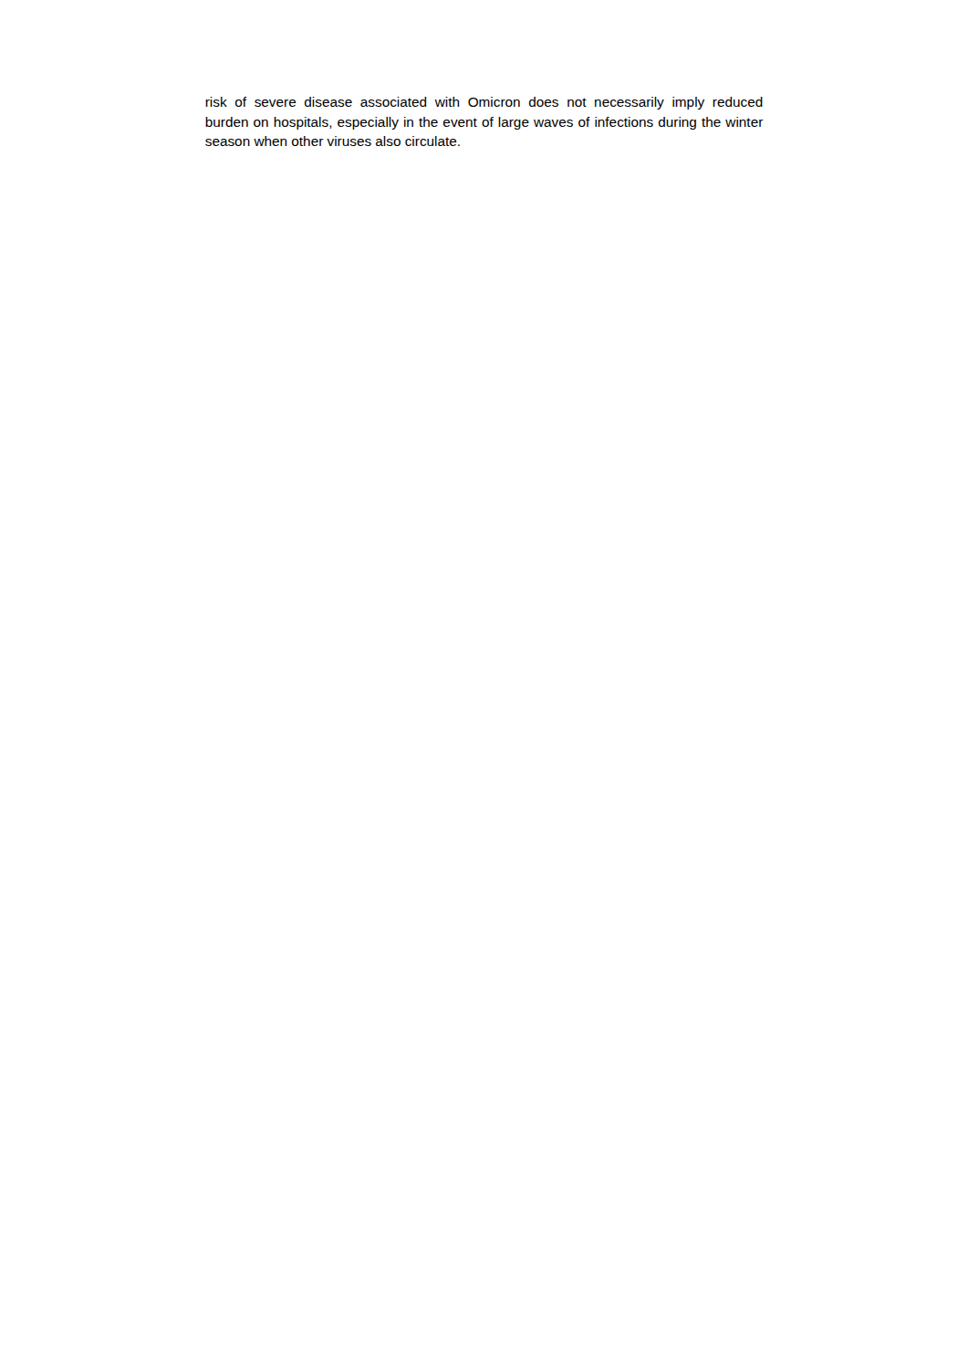risk of severe disease associated with Omicron does not necessarily imply reduced burden on hospitals, especially in the event of large waves of infections during the winter season when other viruses also circulate.